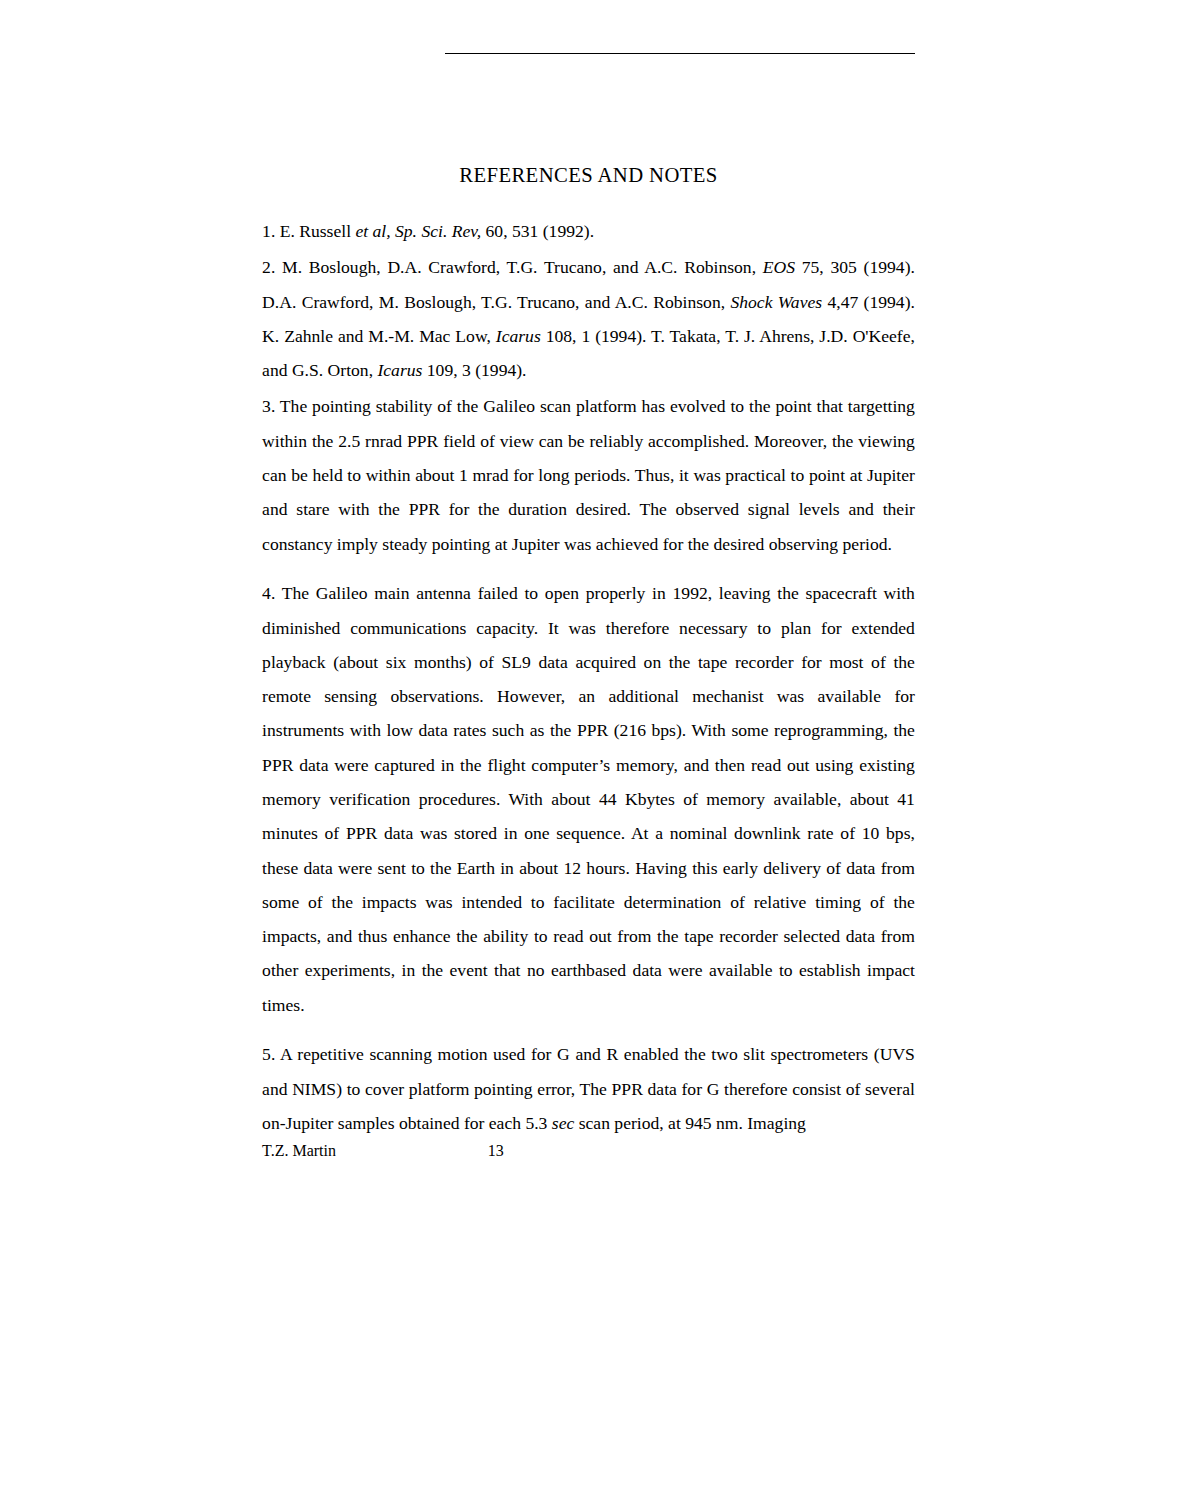REFERENCES AND NOTES
1. E. Russell et al, Sp. Sci. Rev, 60, 531 (1992).
2. M. Boslough, D.A. Crawford, T.G. Trucano, and A.C. Robinson, EOS 75, 305 (1994). D.A. Crawford, M. Boslough, T.G. Trucano, and A.C. Robinson, Shock Waves 4,47 (1994). K. Zahnle and M.-M. Mac Low, Icarus 108, 1 (1994). T. Takata, T. J. Ahrens, J.D. O'Keefe, and G.S. Orton, Icarus 109, 3 (1994).
3. The pointing stability of the Galileo scan platform has evolved to the point that targetting within the 2.5 rnrad PPR field of view can be reliably accomplished. Moreover, the viewing can be held to within about 1 mrad for long periods. Thus, it was practical to point at Jupiter and stare with the PPR for the duration desired. The observed signal levels and their constancy imply steady pointing at Jupiter was achieved for the desired observing period.
4. The Galileo main antenna failed to open properly in 1992, leaving the spacecraft with diminished communications capacity. It was therefore necessary to plan for extended playback (about six months) of SL9 data acquired on the tape recorder for most of the remote sensing observations. However, an additional mechanist was available for instruments with low data rates such as the PPR (216 bps). With some reprogramming, the PPR data were captured in the flight computer’s memory, and then read out using existing memory verification procedures. With about 44 Kbytes of memory available, about 41 minutes of PPR data was stored in one sequence. At a nominal downlink rate of 10 bps, these data were sent to the Earth in about 12 hours. Having this early delivery of data from some of the impacts was intended to facilitate determination of relative timing of the impacts, and thus enhance the ability to read out from the tape recorder selected data from other experiments, in the event that no earthbased data were available to establish impact times.
5. A repetitive scanning motion used for G and R enabled the two slit spectrometers (UVS and NIMS) to cover platform pointing error, The PPR data for G therefore consist of several on-Jupiter samples obtained for each 5.3 sec scan period, at 945 nm. Imaging
T.Z. Martin 13